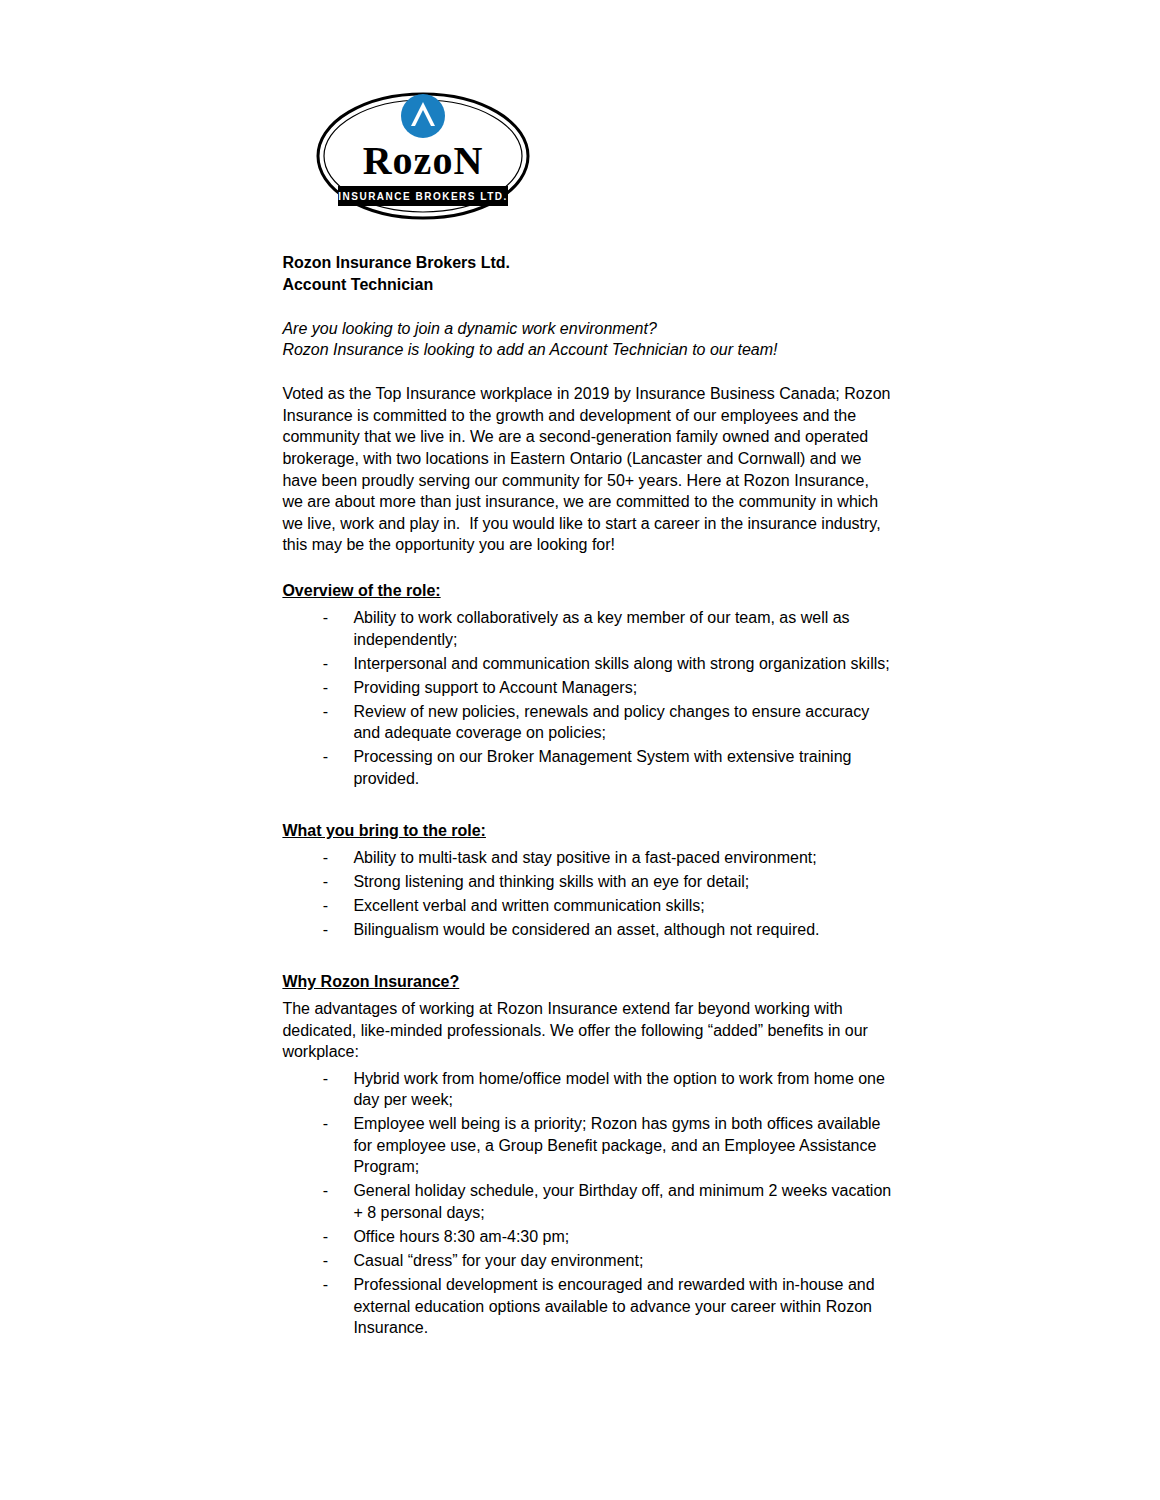RozoN INSURANCE BROKERS LTD.
Rozon Insurance Brokers Ltd. Account Technician
Are you looking to join a dynamic work environment? Rozon Insurance is looking to add an Account Technician to our team!
Voted as the Top Insurance workplace in 2019 by Insurance Business Canada; Rozon Insurance is committed to the growth and development of our employees and the community that we live in. We are a second-generation family owned and operated brokerage, with two locations in Eastern Ontario (Lancaster and Cornwall) and we have been proudly serving our community for 50+ years. Here at Rozon Insurance, we are about more than just insurance, we are committed to the community in which we live, work and play in. If you would like to start a career in the insurance industry, this may be the opportunity you are looking for!
Overview of the role:
Ability to work collaboratively as a key member of our team, as well as independently;
Interpersonal and communication skills along with strong organization skills;
Providing support to Account Managers;
Review of new policies, renewals and policy changes to ensure accuracy and adequate coverage on policies;
Processing on our Broker Management System with extensive training provided.
What you bring to the role:
Ability to multi-task and stay positive in a fast-paced environment;
Strong listening and thinking skills with an eye for detail;
Excellent verbal and written communication skills;
Bilingualism would be considered an asset, although not required.
Why Rozon Insurance?
The advantages of working at Rozon Insurance extend far beyond working with dedicated, like-minded professionals. We offer the following “added” benefits in our workplace:
Hybrid work from home/office model with the option to work from home one day per week;
Employee well being is a priority; Rozon has gyms in both offices available for employee use, a Group Benefit package, and an Employee Assistance Program;
General holiday schedule, your Birthday off, and minimum 2 weeks vacation + 8 personal days;
Office hours 8:30 am-4:30 pm;
Casual “dress” for your day environment;
Professional development is encouraged and rewarded with in-house and external education options available to advance your career within Rozon Insurance.